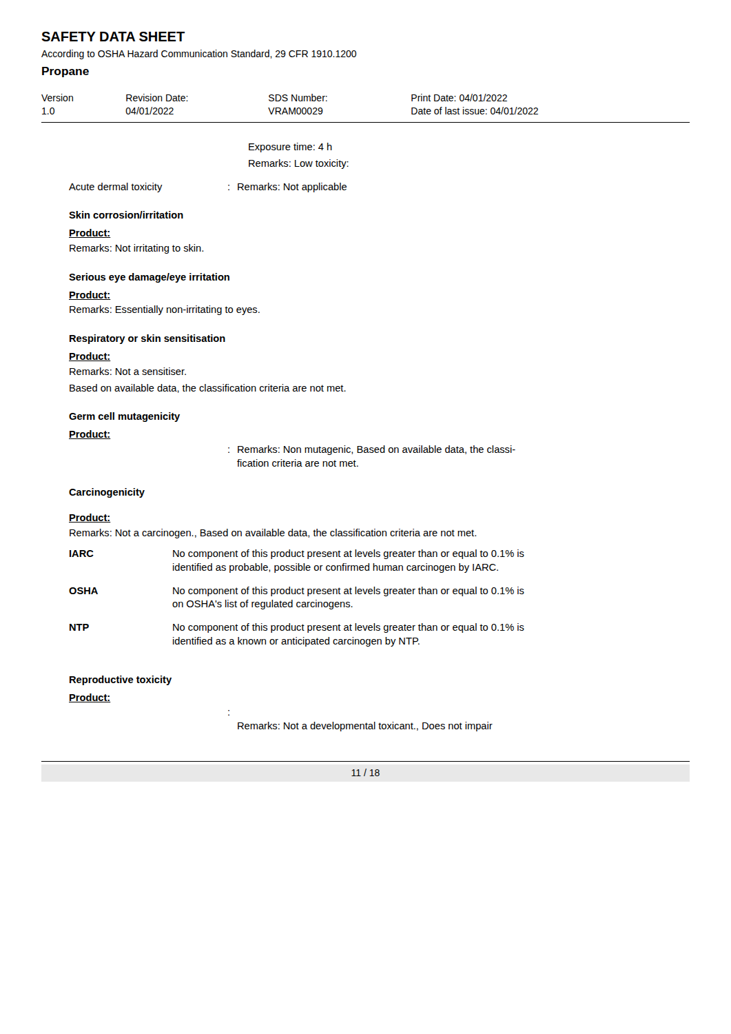SAFETY DATA SHEET
According to OSHA Hazard Communication Standard, 29 CFR 1910.1200
Propane
| Version 1.0 | Revision Date: 04/01/2022 | SDS Number: VRAM00029 | Print Date: 04/01/2022 Date of last issue: 04/01/2022 |
Exposure time: 4 h
Remarks: Low toxicity:
| Acute dermal toxicity | : | Remarks: Not applicable |
Skin corrosion/irritation
Product:
Remarks: Not irritating to skin.
Serious eye damage/eye irritation
Product:
Remarks: Essentially non-irritating to eyes.
Respiratory or skin sensitisation
Product:
Remarks: Not a sensitiser.
Based on available data, the classification criteria are not met.
Germ cell mutagenicity
Product:
| | : | Remarks: Non mutagenic, Based on available data, the classi- fication criteria are not met. |
Carcinogenicity
Product:
Remarks: Not a carcinogen., Based on available data, the classification criteria are not met.
| IARC | No component of this product present at levels greater than or equal to 0.1% is identified as probable, possible or confirmed human carcinogen by IARC. |
| OSHA | No component of this product present at levels greater than or equal to 0.1% is on OSHA's list of regulated carcinogens. |
| NTP | No component of this product present at levels greater than or equal to 0.1% is identified as a known or anticipated carcinogen by NTP. |
Reproductive toxicity
Product:
| | : | |
| | | Remarks: Not a developmental toxicant., Does not impair |
11 / 18